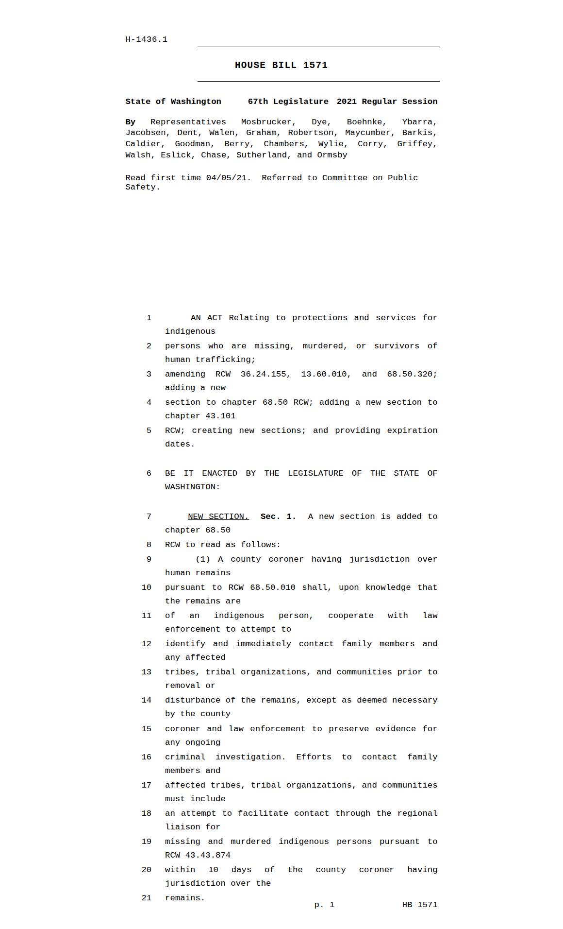H-1436.1
HOUSE BILL 1571
State of Washington 67th Legislature 2021 Regular Session
By Representatives Mosbrucker, Dye, Boehnke, Ybarra, Jacobsen, Dent, Walen, Graham, Robertson, Maycumber, Barkis, Caldier, Goodman, Berry, Chambers, Wylie, Corry, Griffey, Walsh, Eslick, Chase, Sutherland, and Ormsby
Read first time 04/05/21. Referred to Committee on Public Safety.
| 1 | AN ACT Relating to protections and services for indigenous |
| 2 | persons who are missing, murdered, or survivors of human trafficking; |
| 3 | amending RCW 36.24.155, 13.60.010, and 68.50.320; adding a new |
| 4 | section to chapter 68.50 RCW; adding a new section to chapter 43.101 |
| 5 | RCW; creating new sections; and providing expiration dates. |
| 6 | BE IT ENACTED BY THE LEGISLATURE OF THE STATE OF WASHINGTON: |
| 7 | NEW SECTION. Sec. 1. A new section is added to chapter 68.50 |
| 8 | RCW to read as follows: |
| 9 | (1) A county coroner having jurisdiction over human remains |
| 10 | pursuant to RCW 68.50.010 shall, upon knowledge that the remains are |
| 11 | of an indigenous person, cooperate with law enforcement to attempt to |
| 12 | identify and immediately contact family members and any affected |
| 13 | tribes, tribal organizations, and communities prior to removal or |
| 14 | disturbance of the remains, except as deemed necessary by the county |
| 15 | coroner and law enforcement to preserve evidence for any ongoing |
| 16 | criminal investigation. Efforts to contact family members and |
| 17 | affected tribes, tribal organizations, and communities must include |
| 18 | an attempt to facilitate contact through the regional liaison for |
| 19 | missing and murdered indigenous persons pursuant to RCW 43.43.874 |
| 20 | within 10 days of the county coroner having jurisdiction over the |
| 21 | remains. |
p. 1 HB 1571